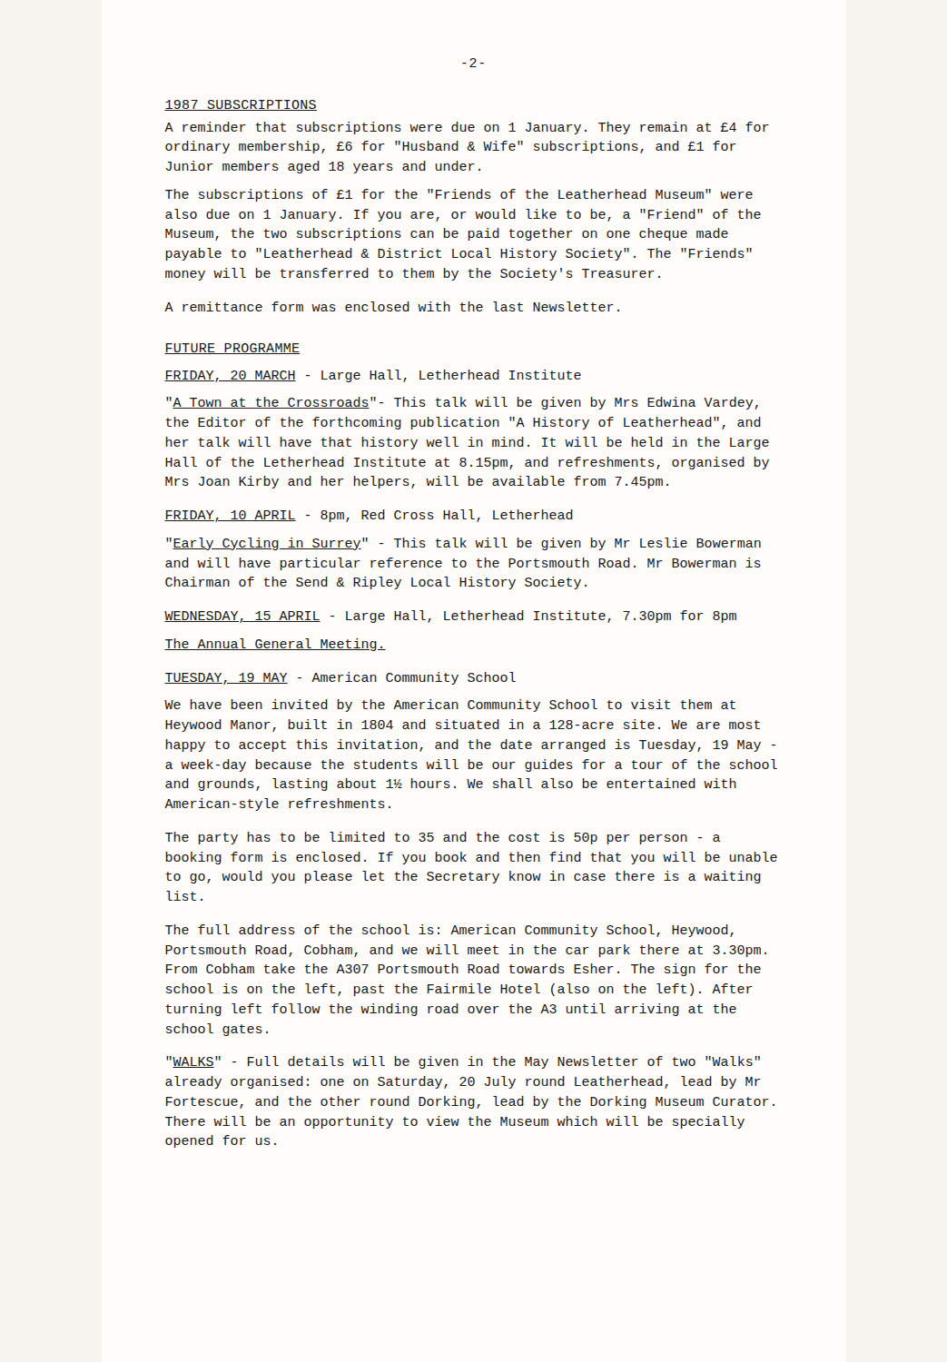-2-
1987 SUBSCRIPTIONS
A reminder that subscriptions were due on 1 January. They remain at £4 for ordinary membership, £6 for "Husband & Wife" subscriptions, and £1 for Junior members aged 18 years and under.
The subscriptions of £1 for the "Friends of the Leatherhead Museum" were also due on 1 January. If you are, or would like to be, a "Friend" of the Museum, the two subscriptions can be paid together on one cheque made payable to "Leatherhead & District Local History Society". The "Friends" money will be transferred to them by the Society's Treasurer.
A remittance form was enclosed with the last Newsletter.
FUTURE PROGRAMME
FRIDAY, 20 MARCH - Large Hall, Letherhead Institute
"A Town at the Crossroads"- This talk will be given by Mrs Edwina Vardey, the Editor of the forthcoming publication "A History of Leatherhead", and her talk will have that history well in mind. It will be held in the Large Hall of the Letherhead Institute at 8.15pm, and refreshments, organised by Mrs Joan Kirby and her helpers, will be available from 7.45pm.
FRIDAY, 10 APRIL - 8pm, Red Cross Hall, Letherhead
"Early Cycling in Surrey" - This talk will be given by Mr Leslie Bowerman and will have particular reference to the Portsmouth Road. Mr Bowerman is Chairman of the Send & Ripley Local History Society.
WEDNESDAY, 15 APRIL - Large Hall, Letherhead Institute, 7.30pm for 8pm
The Annual General Meeting.
TUESDAY, 19 MAY - American Community School
We have been invited by the American Community School to visit them at Heywood Manor, built in 1804 and situated in a 128-acre site. We are most happy to accept this invitation, and the date arranged is Tuesday, 19 May - a week-day because the students will be our guides for a tour of the school and grounds, lasting about 1½ hours. We shall also be entertained with American-style refreshments.
The party has to be limited to 35 and the cost is 50p per person - a booking form is enclosed. If you book and then find that you will be unable to go, would you please let the Secretary know in case there is a waiting list.
The full address of the school is: American Community School, Heywood, Portsmouth Road, Cobham, and we will meet in the car park there at 3.30pm. From Cobham take the A307 Portsmouth Road towards Esher. The sign for the school is on the left, past the Fairmile Hotel (also on the left). After turning left follow the winding road over the A3 until arriving at the school gates.
"WALKS" - Full details will be given in the May Newsletter of two "Walks" already organised: one on Saturday, 20 July round Leatherhead, lead by Mr Fortescue, and the other round Dorking, lead by the Dorking Museum Curator. There will be an opportunity to view the Museum which will be specially opened for us.